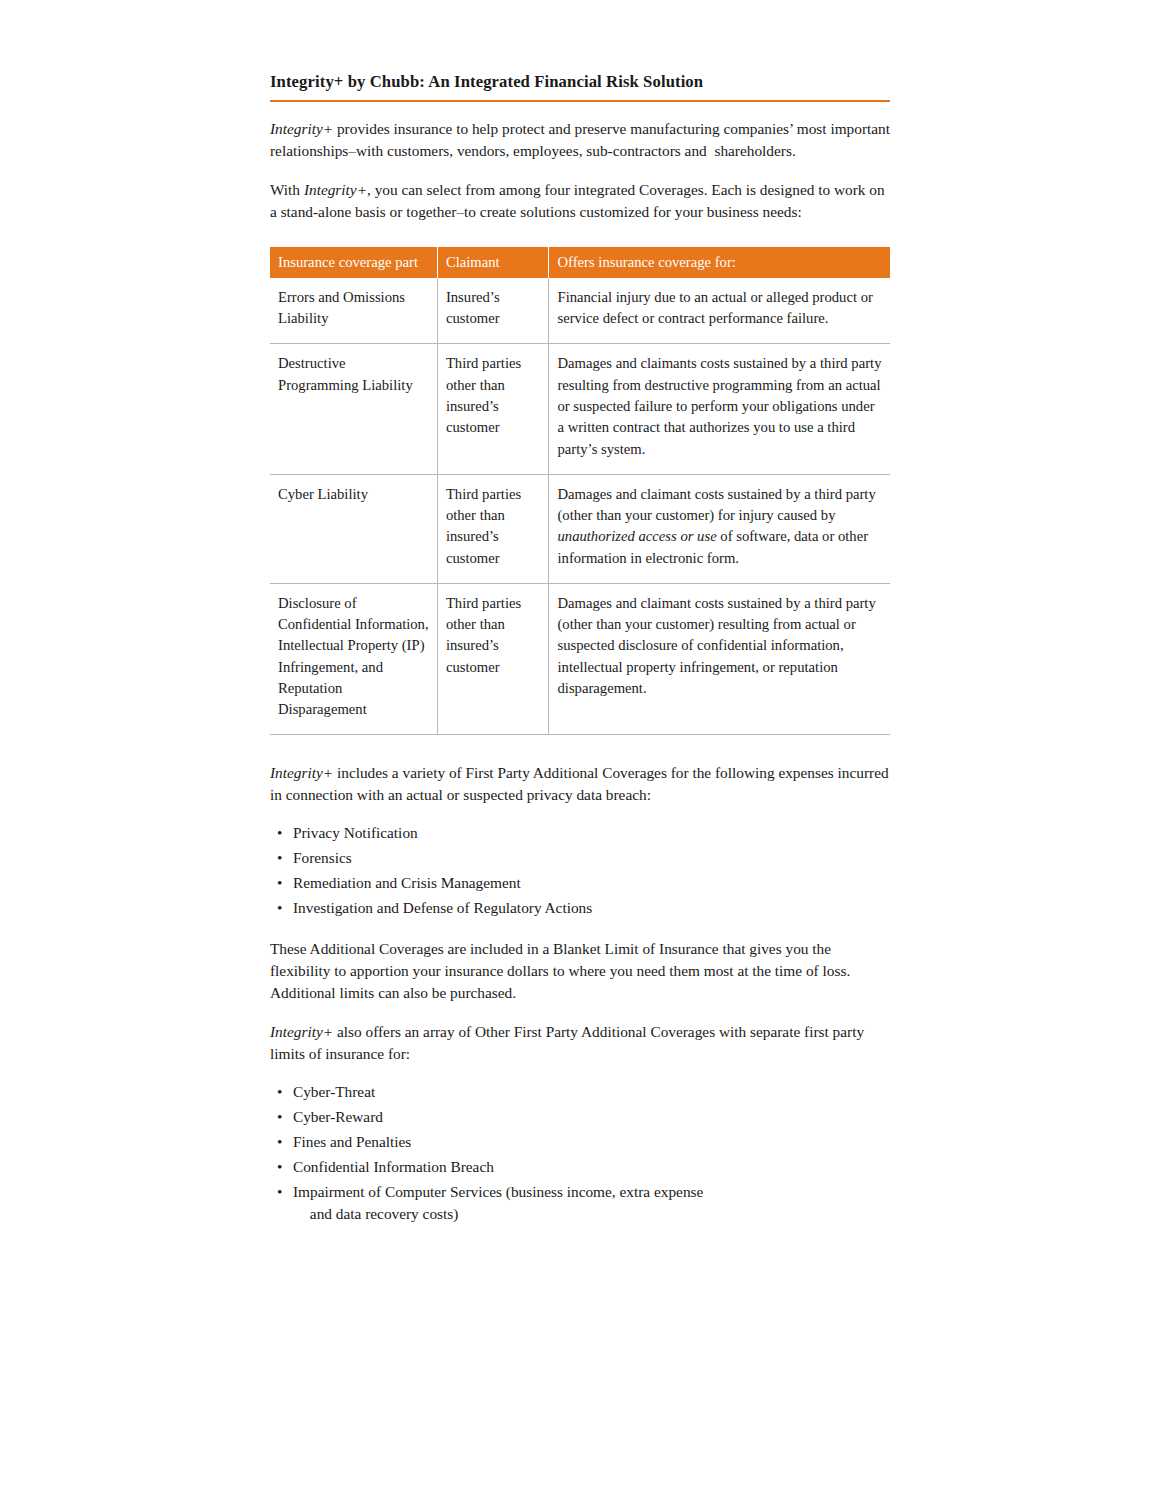Integrity+ by Chubb: An Integrated Financial Risk Solution
Integrity+ provides insurance to help protect and preserve manufacturing companies’ most important relationships–with customers, vendors, employees, sub-contractors and shareholders.
With Integrity+, you can select from among four integrated Coverages. Each is designed to work on a stand-alone basis or together–to create solutions customized for your business needs:
| Insurance coverage part | Claimant | Offers insurance coverage for: |
| --- | --- | --- |
| Errors and Omissions Liability | Insured’s customer | Financial injury due to an actual or alleged product or service defect or contract performance failure. |
| Destructive Programming Liability | Third parties other than insured’s customer | Damages and claimants costs sustained by a third party resulting from destructive programming from an actual or suspected failure to perform your obligations under a written contract that authorizes you to use a third party’s system. |
| Cyber Liability | Third parties other than insured’s customer | Damages and claimant costs sustained by a third party (other than your customer) for injury caused by unauthorized access or use of software, data or other information in electronic form. |
| Disclosure of Confidential Information, Intellectual Property (IP) Infringement, and Reputation Disparagement | Third parties other than insured’s customer | Damages and claimant costs sustained by a third party (other than your customer) resulting from actual or suspected disclosure of confidential information, intellectual property infringement, or reputation disparagement. |
Integrity+ includes a variety of First Party Additional Coverages for the following expenses incurred in connection with an actual or suspected privacy data breach:
Privacy Notification
Forensics
Remediation and Crisis Management
Investigation and Defense of Regulatory Actions
These Additional Coverages are included in a Blanket Limit of Insurance that gives you the flexibility to apportion your insurance dollars to where you need them most at the time of loss. Additional limits can also be purchased.
Integrity+ also offers an array of Other First Party Additional Coverages with separate first party limits of insurance for:
Cyber-Threat
Cyber-Reward
Fines and Penalties
Confidential Information Breach
Impairment of Computer Services (business income, extra expense
and data recovery costs)